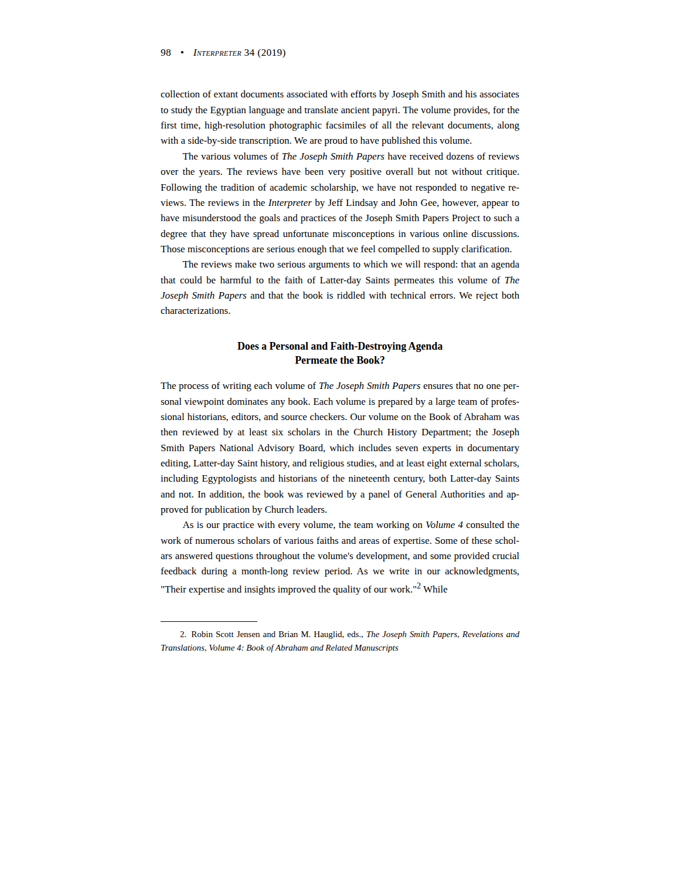98•Interpreter 34 (2019)
collection of extant documents associated with efforts by Joseph Smith and his associates to study the Egyptian language and translate ancient papyri. The volume provides, for the first time, high-resolution photographic facsimiles of all the relevant documents, along with a side-by-side transcription. We are proud to have published this volume.
The various volumes of The Joseph Smith Papers have received dozens of reviews over the years. The reviews have been very positive overall but not without critique. Following the tradition of academic scholarship, we have not responded to negative reviews. The reviews in the Interpreter by Jeff Lindsay and John Gee, however, appear to have misunderstood the goals and practices of the Joseph Smith Papers Project to such a degree that they have spread unfortunate misconceptions in various online discussions. Those misconceptions are serious enough that we feel compelled to supply clarification.
The reviews make two serious arguments to which we will respond: that an agenda that could be harmful to the faith of Latter-day Saints permeates this volume of The Joseph Smith Papers and that the book is riddled with technical errors. We reject both characterizations.
Does a Personal and Faith-Destroying Agenda
Permeate the Book?
The process of writing each volume of The Joseph Smith Papers ensures that no one personal viewpoint dominates any book. Each volume is prepared by a large team of professional historians, editors, and source checkers. Our volume on the Book of Abraham was then reviewed by at least six scholars in the Church History Department; the Joseph Smith Papers National Advisory Board, which includes seven experts in documentary editing, Latter-day Saint history, and religious studies, and at least eight external scholars, including Egyptologists and historians of the nineteenth century, both Latter-day Saints and not. In addition, the book was reviewed by a panel of General Authorities and approved for publication by Church leaders.
As is our practice with every volume, the team working on Volume 4 consulted the work of numerous scholars of various faiths and areas of expertise. Some of these scholars answered questions throughout the volume's development, and some provided crucial feedback during a month-long review period. As we write in our acknowledgments, "Their expertise and insights improved the quality of our work."2 While
2. Robin Scott Jensen and Brian M. Hauglid, eds., The Joseph Smith Papers, Revelations and Translations, Volume 4: Book of Abraham and Related Manuscripts